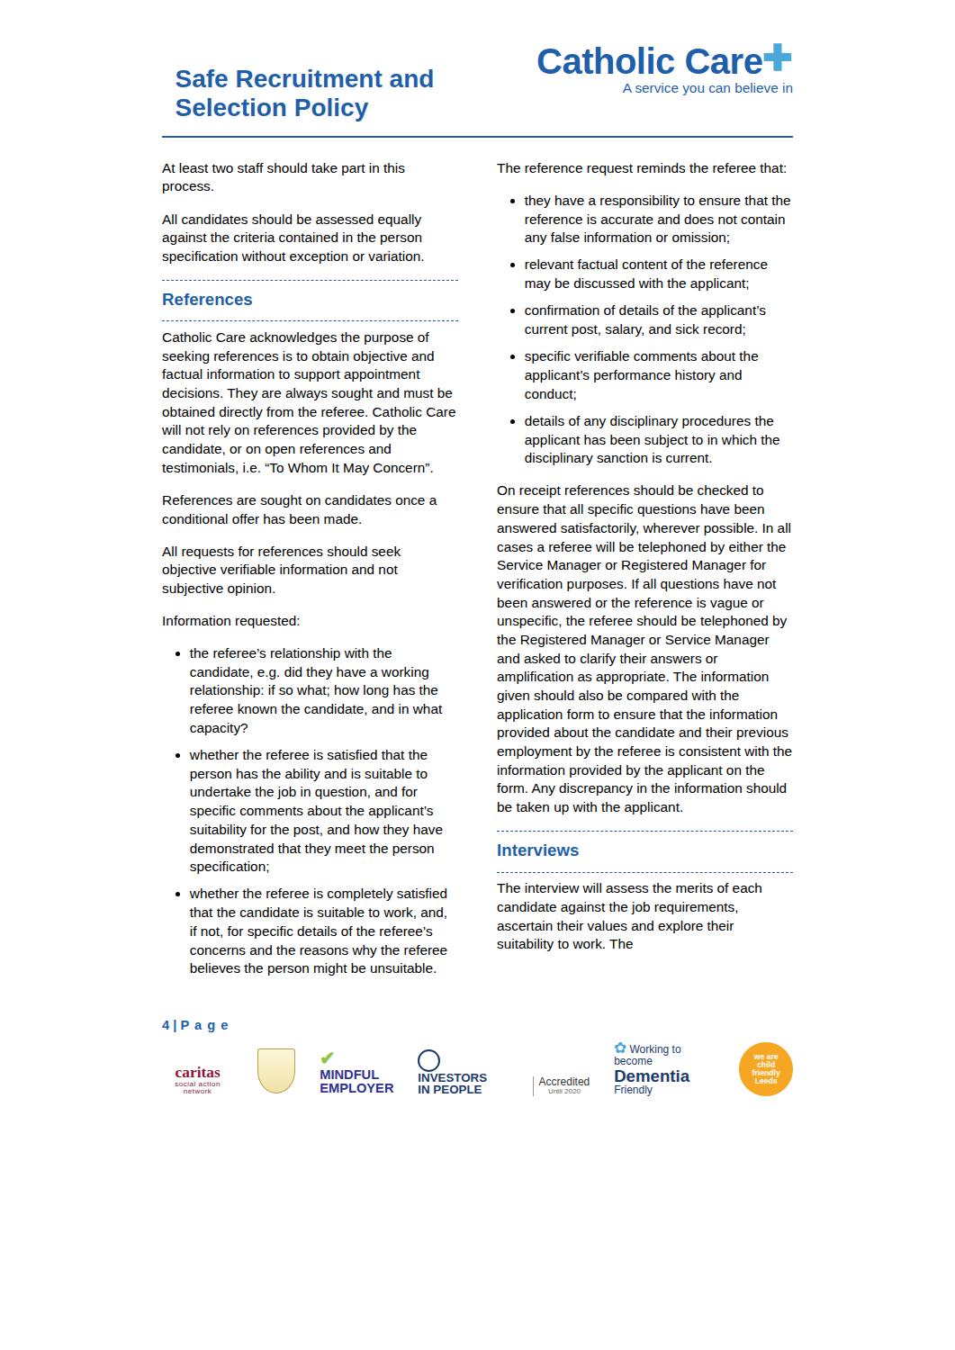Safe Recruitment and
Selection Policy
Catholic Care✚
A service you can believe in
At least two staff should take part in this process.
All candidates should be assessed equally against the criteria contained in the person specification without exception or variation.
References
Catholic Care acknowledges the purpose of seeking references is to obtain objective and factual information to support appointment decisions. They are always sought and must be obtained directly from the referee. Catholic Care will not rely on references provided by the candidate, or on open references and testimonials, i.e. “To Whom It May Concern”.
References are sought on candidates once a conditional offer has been made.
All requests for references should seek objective verifiable information and not subjective opinion.
Information requested:
the referee’s relationship with the candidate, e.g. did they have a working relationship: if so what; how long has the referee known the candidate, and in what capacity?
whether the referee is satisfied that the person has the ability and is suitable to undertake the job in question, and for specific comments about the applicant’s suitability for the post, and how they have demonstrated that they meet the person specification;
whether the referee is completely satisfied that the candidate is suitable to work, and, if not, for specific details of the referee’s concerns and the reasons why the referee believes the person might be unsuitable.
The reference request reminds the referee that:
they have a responsibility to ensure that the reference is accurate and does not contain any false information or omission;
relevant factual content of the reference may be discussed with the applicant;
confirmation of details of the applicant’s current post, salary, and sick record;
specific verifiable comments about the applicant’s performance history and conduct;
details of any disciplinary procedures the applicant has been subject to in which the disciplinary sanction is current.
On receipt references should be checked to ensure that all specific questions have been answered satisfactorily, wherever possible. In all cases a referee will be telephoned by either the Service Manager or Registered Manager for verification purposes. If all questions have not been answered or the reference is vague or unspecific, the referee should be telephoned by the Registered Manager or Service Manager and asked to clarify their answers or amplification as appropriate. The information given should also be compared with the application form to ensure that the information provided about the candidate and their previous employment by the referee is consistent with the information provided by the applicant on the form. Any discrepancy in the information should be taken up with the applicant.
Interviews
The interview will assess the merits of each candidate against the job requirements, ascertain their values and explore their suitability to work. The
4 | P a g e
caritassocial action network
✔ MINDFUL
EMPLOYER
INVESTORS
IN PEOPLE
AccreditedUntil 2020
✿ Working to becomeDementia Friendly
we are
child
friendly
Leeds